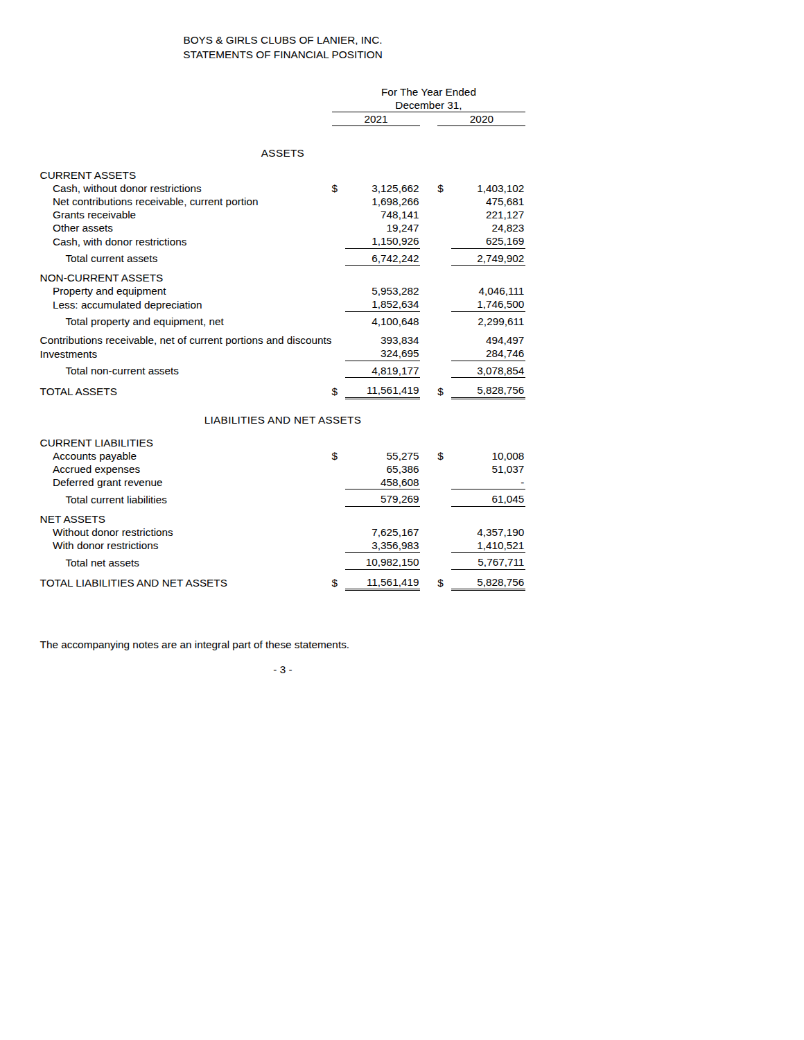BOYS & GIRLS CLUBS OF LANIER, INC.
STATEMENTS OF FINANCIAL POSITION
| | For The Year Ended |
| | December 31, |
| | 2021 | | 2020 |
| ASSETS |
| CURRENT ASSETS | | | | | |
| Cash, without donor restrictions | $ | 3,125,662 | | $ | 1,403,102 |
| Net contributions receivable, current portion | | 1,698,266 | | | 475,681 |
| Grants receivable | | 748,141 | | | 221,127 |
| Other assets | | 19,247 | | | 24,823 |
| Cash, with donor restrictions | | 1,150,926 | | | 625,169 |
| Total current assets | | 6,742,242 | | | 2,749,902 |
| NON-CURRENT ASSETS | | | | | |
| Property and equipment | | 5,953,282 | | | 4,046,111 |
| Less: accumulated depreciation | | 1,852,634 | | | 1,746,500 |
| Total property and equipment, net | | 4,100,648 | | | 2,299,611 |
| Contributions receivable, net of current portions and discounts | | 393,834 | | | 494,497 |
| Investments | | 324,695 | | | 284,746 |
| Total non-current assets | | 4,819,177 | | | 3,078,854 |
| TOTAL ASSETS | $ | 11,561,419 | | $ | 5,828,756 |
| LIABILITIES AND NET ASSETS |
| CURRENT LIABILITIES | | | | | |
| Accounts payable | $ | 55,275 | | $ | 10,008 |
| Accrued expenses | | 65,386 | | | 51,037 |
| Deferred grant revenue | | 458,608 | | | - |
| Total current liabilities | | 579,269 | | | 61,045 |
| NET ASSETS | | | | | |
| Without donor restrictions | | 7,625,167 | | | 4,357,190 |
| With donor restrictions | | 3,356,983 | | | 1,410,521 |
| Total net assets | | 10,982,150 | | | 5,767,711 |
| TOTAL LIABILITIES AND NET ASSETS | $ | 11,561,419 | | $ | 5,828,756 |
The accompanying notes are an integral part of these statements.
- 3 -